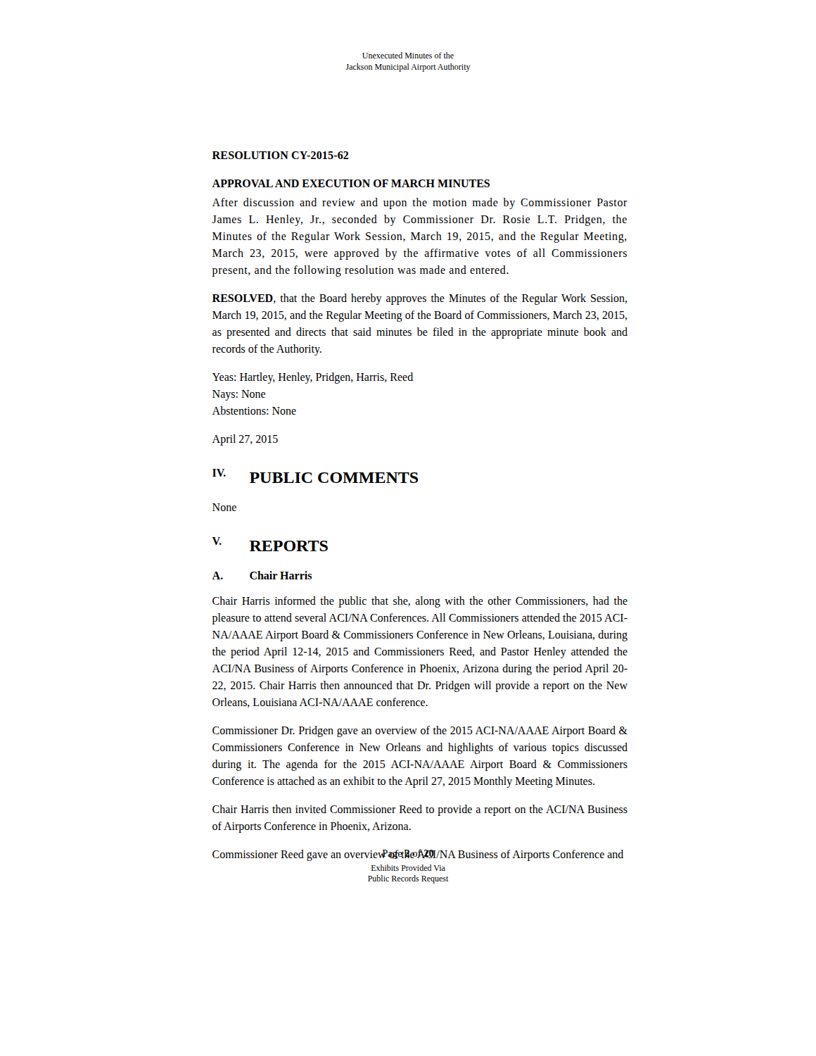Unexecuted Minutes of the
Jackson Municipal Airport Authority
RESOLUTION CY-2015-62
APPROVAL AND EXECUTION OF MARCH MINUTES
After discussion and review and upon the motion made by Commissioner Pastor James L. Henley, Jr., seconded by Commissioner Dr. Rosie L.T. Pridgen, the Minutes of the Regular Work Session, March 19, 2015, and the Regular Meeting, March 23, 2015, were approved by the affirmative votes of all Commissioners present, and the following resolution was made and entered.
RESOLVED, that the Board hereby approves the Minutes of the Regular Work Session, March 19, 2015, and the Regular Meeting of the Board of Commissioners, March 23, 2015, as presented and directs that said minutes be filed in the appropriate minute book and records of the Authority.
Yeas: Hartley, Henley, Pridgen, Harris, Reed
Nays: None
Abstentions: None
April 27, 2015
IV.
PUBLIC COMMENTS
None
V.
REPORTS
A.
Chair Harris
Chair Harris informed the public that she, along with the other Commissioners, had the pleasure to attend several ACI/NA Conferences. All Commissioners attended the 2015 ACI-NA/AAAE Airport Board & Commissioners Conference in New Orleans, Louisiana, during the period April 12-14, 2015 and Commissioners Reed, and Pastor Henley attended the ACI/NA Business of Airports Conference in Phoenix, Arizona during the period April 20-22, 2015. Chair Harris then announced that Dr. Pridgen will provide a report on the New Orleans, Louisiana ACI-NA/AAAE conference.
Commissioner Dr. Pridgen gave an overview of the 2015 ACI-NA/AAAE Airport Board & Commissioners Conference in New Orleans and highlights of various topics discussed during it. The agenda for the 2015 ACI-NA/AAAE Airport Board & Commissioners Conference is attached as an exhibit to the April 27, 2015 Monthly Meeting Minutes.
Chair Harris then invited Commissioner Reed to provide a report on the ACI/NA Business of Airports Conference in Phoenix, Arizona.
Commissioner Reed gave an overview of the ACI/NA Business of Airports Conference and
Page 2 of 20
Exhibits Provided Via
Public Records Request